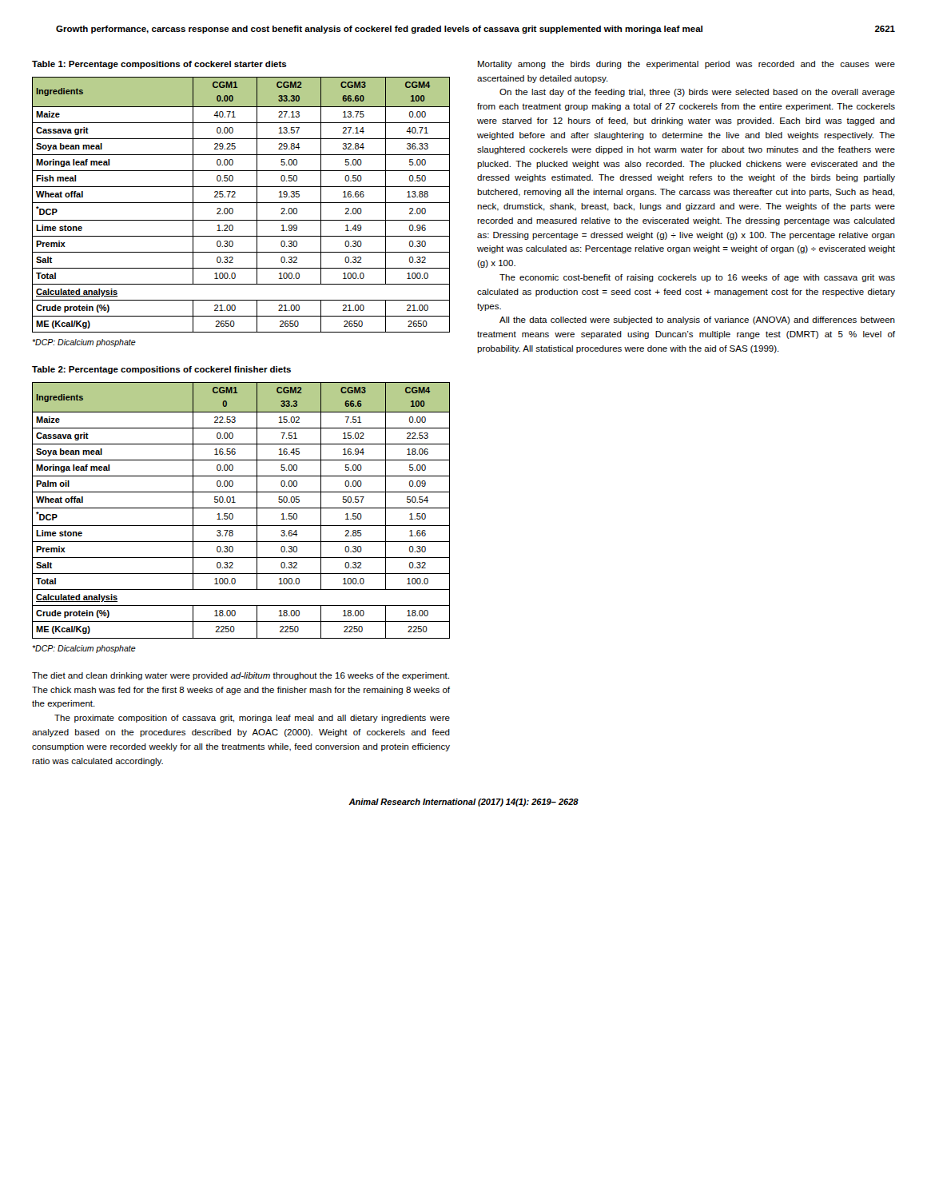2621 Growth performance, carcass response and cost benefit analysis of cockerel fed graded levels of cassava grit supplemented with moringa leaf meal
Table 1: Percentage compositions of cockerel starter diets
| Ingredients | CGM1 0.00 | CGM2 33.30 | CGM3 66.60 | CGM4 100 |
| --- | --- | --- | --- | --- |
| Maize | 40.71 | 27.13 | 13.75 | 0.00 |
| Cassava grit | 0.00 | 13.57 | 27.14 | 40.71 |
| Soya bean meal | 29.25 | 29.84 | 32.84 | 36.33 |
| Moringa leaf meal | 0.00 | 5.00 | 5.00 | 5.00 |
| Fish meal | 0.50 | 0.50 | 0.50 | 0.50 |
| Wheat offal | 25.72 | 19.35 | 16.66 | 13.88 |
| * DCP | 2.00 | 2.00 | 2.00 | 2.00 |
| Lime stone | 1.20 | 1.99 | 1.49 | 0.96 |
| Premix | 0.30 | 0.30 | 0.30 | 0.30 |
| Salt | 0.32 | 0.32 | 0.32 | 0.32 |
| Total | 100.0 | 100.0 | 100.0 | 100.0 |
| Calculated analysis |
| Crude protein (%) | 21.00 | 21.00 | 21.00 | 21.00 |
| ME (Kcal/Kg) | 2650 | 2650 | 2650 | 2650 |
*DCP: Dicalcium phosphate
Table 2: Percentage compositions of cockerel finisher diets
| Ingredients | CGM1 0 | CGM2 33.3 | CGM3 66.6 | CGM4 100 |
| --- | --- | --- | --- | --- |
| Maize | 22.53 | 15.02 | 7.51 | 0.00 |
| Cassava grit | 0.00 | 7.51 | 15.02 | 22.53 |
| Soya bean meal | 16.56 | 16.45 | 16.94 | 18.06 |
| Moringa leaf meal | 0.00 | 5.00 | 5.00 | 5.00 |
| Palm oil | 0.00 | 0.00 | 0.00 | 0.09 |
| Wheat offal | 50.01 | 50.05 | 50.57 | 50.54 |
| * DCP | 1.50 | 1.50 | 1.50 | 1.50 |
| Lime stone | 3.78 | 3.64 | 2.85 | 1.66 |
| Premix | 0.30 | 0.30 | 0.30 | 0.30 |
| Salt | 0.32 | 0.32 | 0.32 | 0.32 |
| Total | 100.0 | 100.0 | 100.0 | 100.0 |
| Calculated analysis |
| Crude protein (%) | 18.00 | 18.00 | 18.00 | 18.00 |
| ME (Kcal/Kg) | 2250 | 2250 | 2250 | 2250 |
*DCP: Dicalcium phosphate
The diet and clean drinking water were provided ad-libitum throughout the 16 weeks of the experiment. The chick mash was fed for the first 8 weeks of age and the finisher mash for the remaining 8 weeks of the experiment.
The proximate composition of cassava grit, moringa leaf meal and all dietary ingredients were analyzed based on the procedures described by AOAC (2000). Weight of cockerels and feed consumption were recorded weekly for all the treatments while, feed conversion and protein efficiency ratio was calculated accordingly.
Mortality among the birds during the experimental period was recorded and the causes were ascertained by detailed autopsy.
On the last day of the feeding trial, three (3) birds were selected based on the overall average from each treatment group making a total of 27 cockerels from the entire experiment. The cockerels were starved for 12 hours of feed, but drinking water was provided. Each bird was tagged and weighted before and after slaughtering to determine the live and bled weights respectively. The slaughtered cockerels were dipped in hot warm water for about two minutes and the feathers were plucked. The plucked weight was also recorded. The plucked chickens were eviscerated and the dressed weights estimated. The dressed weight refers to the weight of the birds being partially butchered, removing all the internal organs. The carcass was thereafter cut into parts, Such as head, neck, drumstick, shank, breast, back, lungs and gizzard and were. The weights of the parts were recorded and measured relative to the eviscerated weight. The dressing percentage was calculated as: Dressing percentage = dressed weight (g) ÷ live weight (g) x 100. The percentage relative organ weight was calculated as: Percentage relative organ weight = weight of organ (g) ÷ eviscerated weight (g) x 100.
The economic cost-benefit of raising cockerels up to 16 weeks of age with cassava grit was calculated as production cost = seed cost + feed cost + management cost for the respective dietary types.
All the data collected were subjected to analysis of variance (ANOVA) and differences between treatment means were separated using Duncan’s multiple range test (DMRT) at 5 % level of probability. All statistical procedures were done with the aid of SAS (1999).
Animal Research International (2017) 14(1): 2619– 2628